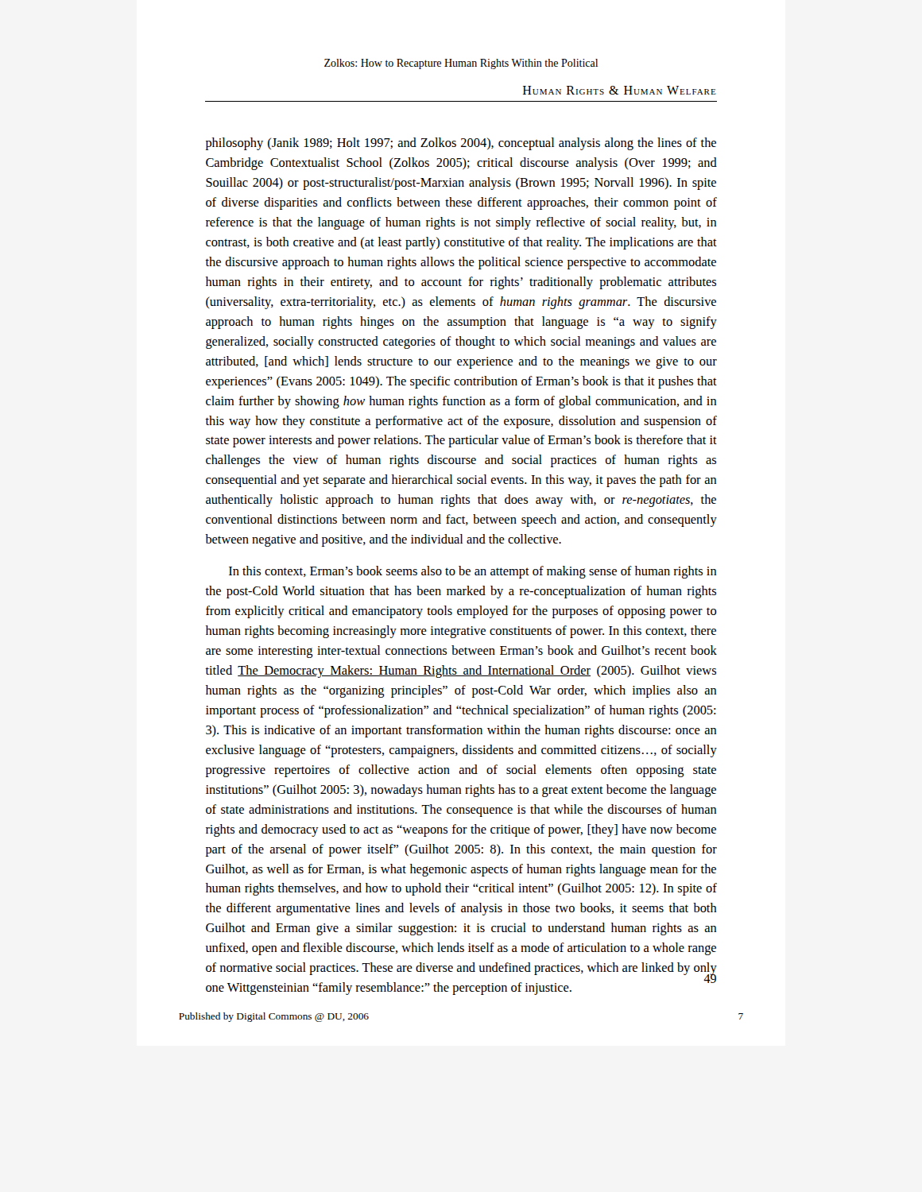Zolkos: How to Recapture Human Rights Within the Political
Human Rights & Human Welfare
philosophy (Janik 1989; Holt 1997; and Zolkos 2004), conceptual analysis along the lines of the Cambridge Contextualist School (Zolkos 2005); critical discourse analysis (Over 1999; and Souillac 2004) or post-structuralist/post-Marxian analysis (Brown 1995; Norvall 1996). In spite of diverse disparities and conflicts between these different approaches, their common point of reference is that the language of human rights is not simply reflective of social reality, but, in contrast, is both creative and (at least partly) constitutive of that reality. The implications are that the discursive approach to human rights allows the political science perspective to accommodate human rights in their entirety, and to account for rights’ traditionally problematic attributes (universality, extra-territoriality, etc.) as elements of human rights grammar. The discursive approach to human rights hinges on the assumption that language is “a way to signify generalized, socially constructed categories of thought to which social meanings and values are attributed, [and which] lends structure to our experience and to the meanings we give to our experiences” (Evans 2005: 1049). The specific contribution of Erman’s book is that it pushes that claim further by showing how human rights function as a form of global communication, and in this way how they constitute a performative act of the exposure, dissolution and suspension of state power interests and power relations. The particular value of Erman’s book is therefore that it challenges the view of human rights discourse and social practices of human rights as consequential and yet separate and hierarchical social events. In this way, it paves the path for an authentically holistic approach to human rights that does away with, or re-negotiates, the conventional distinctions between norm and fact, between speech and action, and consequently between negative and positive, and the individual and the collective.
In this context, Erman’s book seems also to be an attempt of making sense of human rights in the post-Cold World situation that has been marked by a re-conceptualization of human rights from explicitly critical and emancipatory tools employed for the purposes of opposing power to human rights becoming increasingly more integrative constituents of power. In this context, there are some interesting inter-textual connections between Erman’s book and Guilhot’s recent book titled The Democracy Makers: Human Rights and International Order (2005). Guilhot views human rights as the “organizing principles” of post-Cold War order, which implies also an important process of “professionalization” and “technical specialization” of human rights (2005: 3). This is indicative of an important transformation within the human rights discourse: once an exclusive language of “protesters, campaigners, dissidents and committed citizens…, of socially progressive repertoires of collective action and of social elements often opposing state institutions” (Guilhot 2005: 3), nowadays human rights has to a great extent become the language of state administrations and institutions. The consequence is that while the discourses of human rights and democracy used to act as “weapons for the critique of power, [they] have now become part of the arsenal of power itself” (Guilhot 2005: 8). In this context, the main question for Guilhot, as well as for Erman, is what hegemonic aspects of human rights language mean for the human rights themselves, and how to uphold their “critical intent” (Guilhot 2005: 12). In spite of the different argumentative lines and levels of analysis in those two books, it seems that both Guilhot and Erman give a similar suggestion: it is crucial to understand human rights as an unfixed, open and flexible discourse, which lends itself as a mode of articulation to a whole range of normative social practices. These are diverse and undefined practices, which are linked by only one Wittgensteinian “family resemblance:” the perception of injustice.
49
Published by Digital Commons @ DU, 2006 7